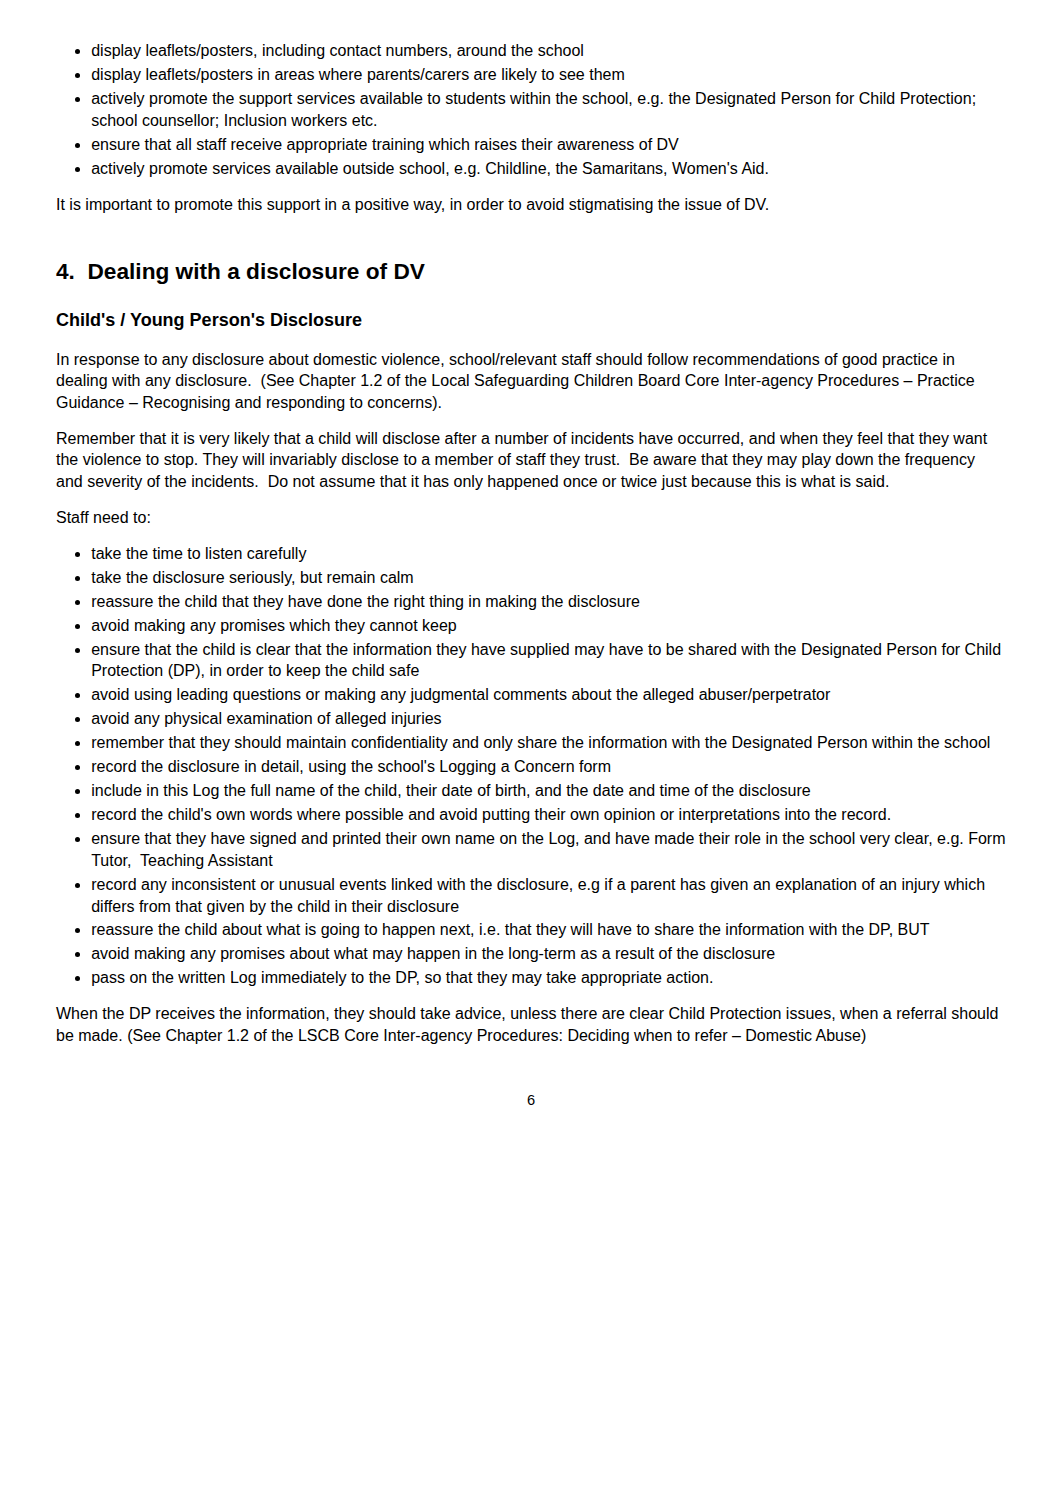display leaflets/posters, including contact numbers, around the school
display leaflets/posters in areas where parents/carers are likely to see them
actively promote the support services available to students within the school, e.g. the Designated Person for Child Protection; school counsellor; Inclusion workers etc.
ensure that all staff receive appropriate training which raises their awareness of DV
actively promote services available outside school, e.g. Childline, the Samaritans, Women's Aid.
It is important to promote this support in a positive way, in order to avoid stigmatising the issue of DV.
4. Dealing with a disclosure of DV
Child's / Young Person's Disclosure
In response to any disclosure about domestic violence, school/relevant staff should follow recommendations of good practice in dealing with any disclosure. (See Chapter 1.2 of the Local Safeguarding Children Board Core Inter-agency Procedures – Practice Guidance – Recognising and responding to concerns).
Remember that it is very likely that a child will disclose after a number of incidents have occurred, and when they feel that they want the violence to stop. They will invariably disclose to a member of staff they trust. Be aware that they may play down the frequency and severity of the incidents. Do not assume that it has only happened once or twice just because this is what is said.
Staff need to:
take the time to listen carefully
take the disclosure seriously, but remain calm
reassure the child that they have done the right thing in making the disclosure
avoid making any promises which they cannot keep
ensure that the child is clear that the information they have supplied may have to be shared with the Designated Person for Child Protection (DP), in order to keep the child safe
avoid using leading questions or making any judgmental comments about the alleged abuser/perpetrator
avoid any physical examination of alleged injuries
remember that they should maintain confidentiality and only share the information with the Designated Person within the school
record the disclosure in detail, using the school's Logging a Concern form
include in this Log the full name of the child, their date of birth, and the date and time of the disclosure
record the child's own words where possible and avoid putting their own opinion or interpretations into the record.
ensure that they have signed and printed their own name on the Log, and have made their role in the school very clear, e.g. Form Tutor, Teaching Assistant
record any inconsistent or unusual events linked with the disclosure, e.g if a parent has given an explanation of an injury which differs from that given by the child in their disclosure
reassure the child about what is going to happen next, i.e. that they will have to share the information with the DP, BUT
avoid making any promises about what may happen in the long-term as a result of the disclosure
pass on the written Log immediately to the DP, so that they may take appropriate action.
When the DP receives the information, they should take advice, unless there are clear Child Protection issues, when a referral should be made. (See Chapter 1.2 of the LSCB Core Inter-agency Procedures: Deciding when to refer – Domestic Abuse)
6